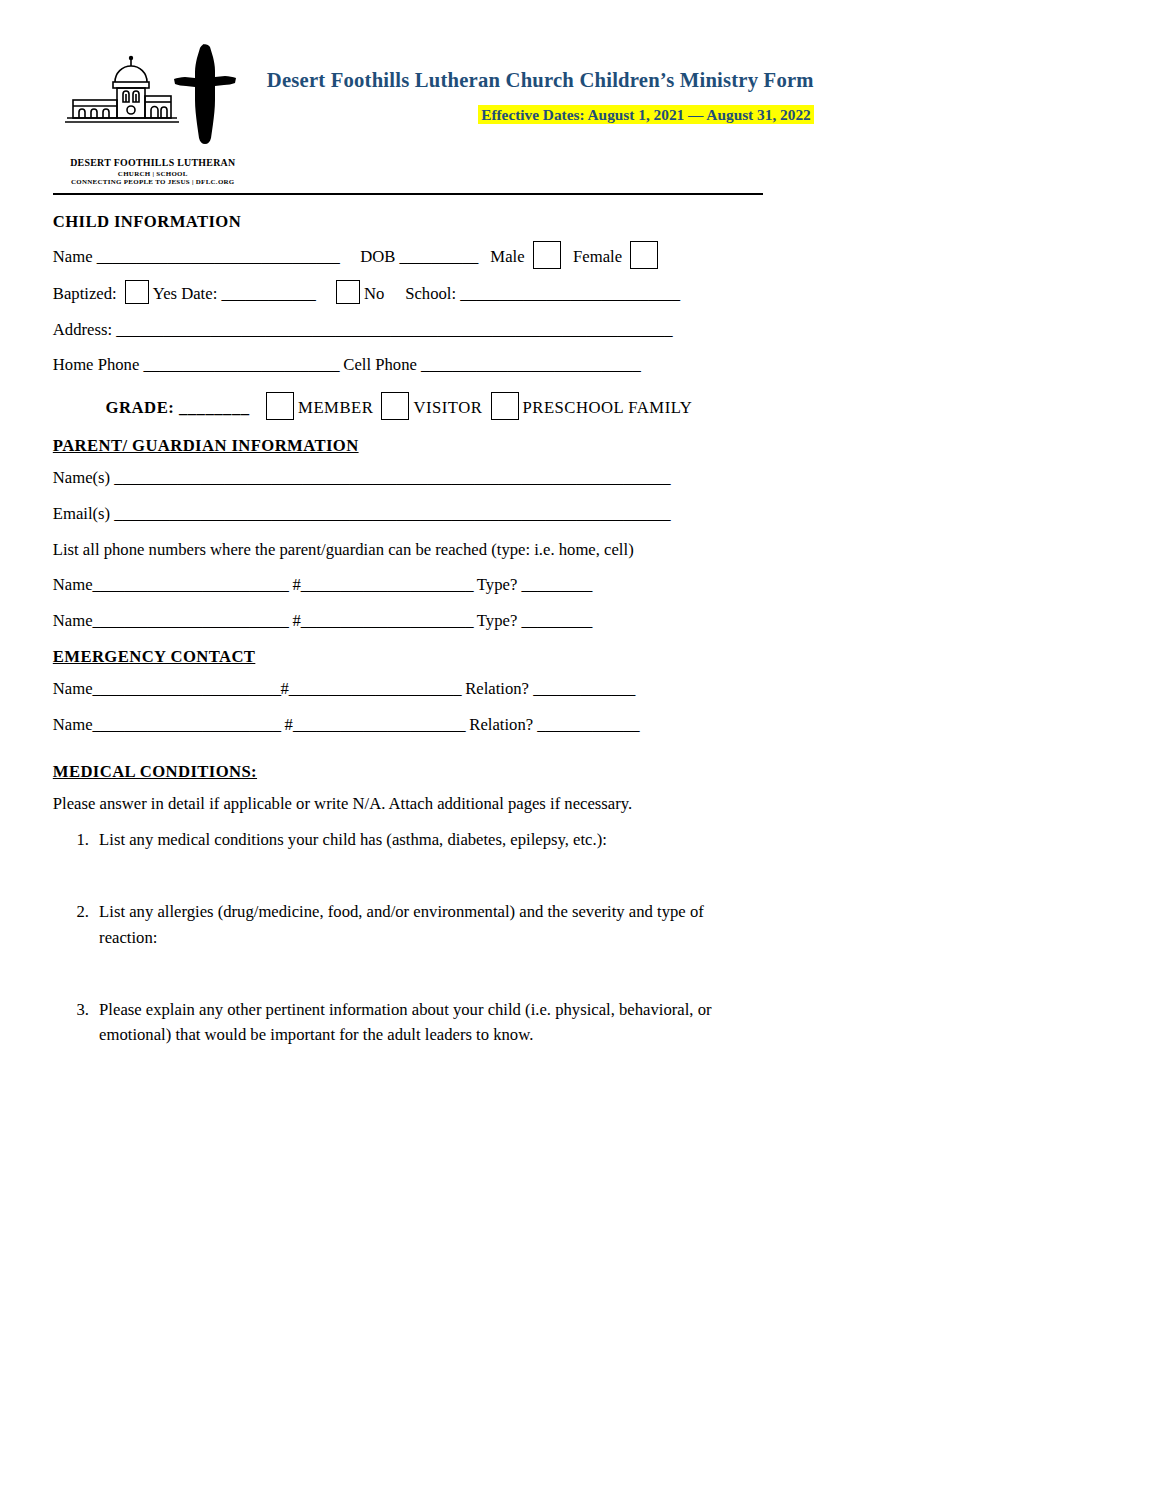DESERT FOOTHILLS LUTHERAN
CHURCH | SCHOOL
CONNECTING PEOPLE TO JESUS | DFLC.ORG
Desert Foothills Lutheran Church Children’s Ministry Form
Effective Dates: August 1, 2021 — August 31, 2022
Child Information
Name _______________________________ DOB __________ Male Female
Baptized: Yes Date: ____________ No School: ____________________________
Address: _______________________________________________________________________
Home Phone _________________________ Cell Phone ____________________________
GRADE: ________ MEMBER VISITOR PRESCHOOL FAMILY
Parent/ Guardian Information
Name(s) _______________________________________________________________________
Email(s) _______________________________________________________________________
List all phone numbers where the parent/guardian can be reached (type: i.e. home, cell)
Name_________________________ #______________________ Type? _________
Name_________________________ #______________________ Type? _________
Emergency Contact
Name________________________#______________________ Relation? _____________
Name________________________ #______________________ Relation? _____________
Medical Conditions:
Please answer in detail if applicable or write N/A. Attach additional pages if necessary.
List any medical conditions your child has (asthma, diabetes, epilepsy, etc.):
List any allergies (drug/medicine, food, and/or environmental) and the severity and type of reaction:
Please explain any other pertinent information about your child (i.e. physical, behavioral, or emotional) that would be important for the adult leaders to know.